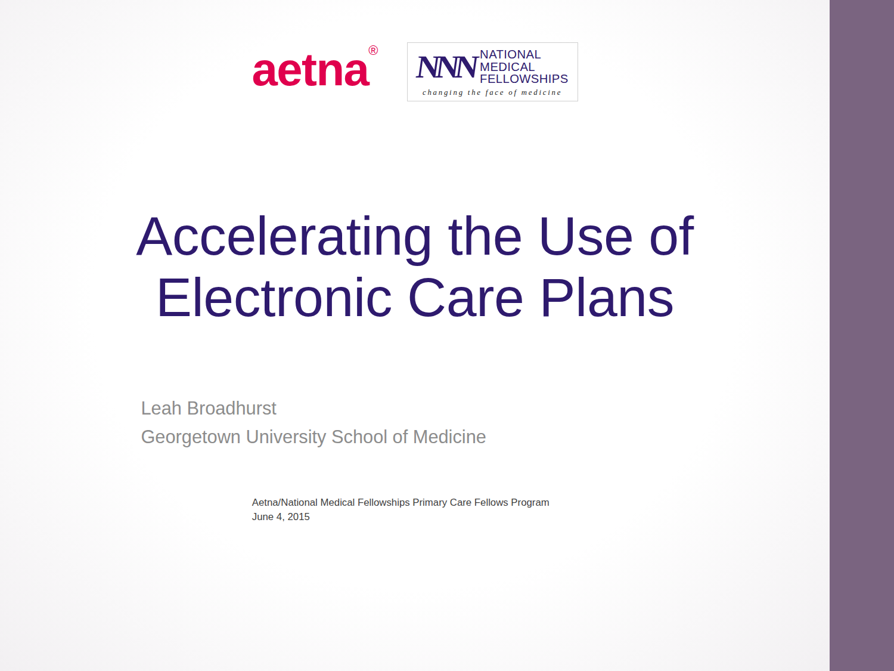aetna®
NNN National
Medical
Fellowships
changing the face of medicine
Accelerating the Use of Electronic Care Plans
Leah Broadhurst
Georgetown University School of Medicine
Aetna/National Medical Fellowships Primary Care Fellows Program
June 4, 2015